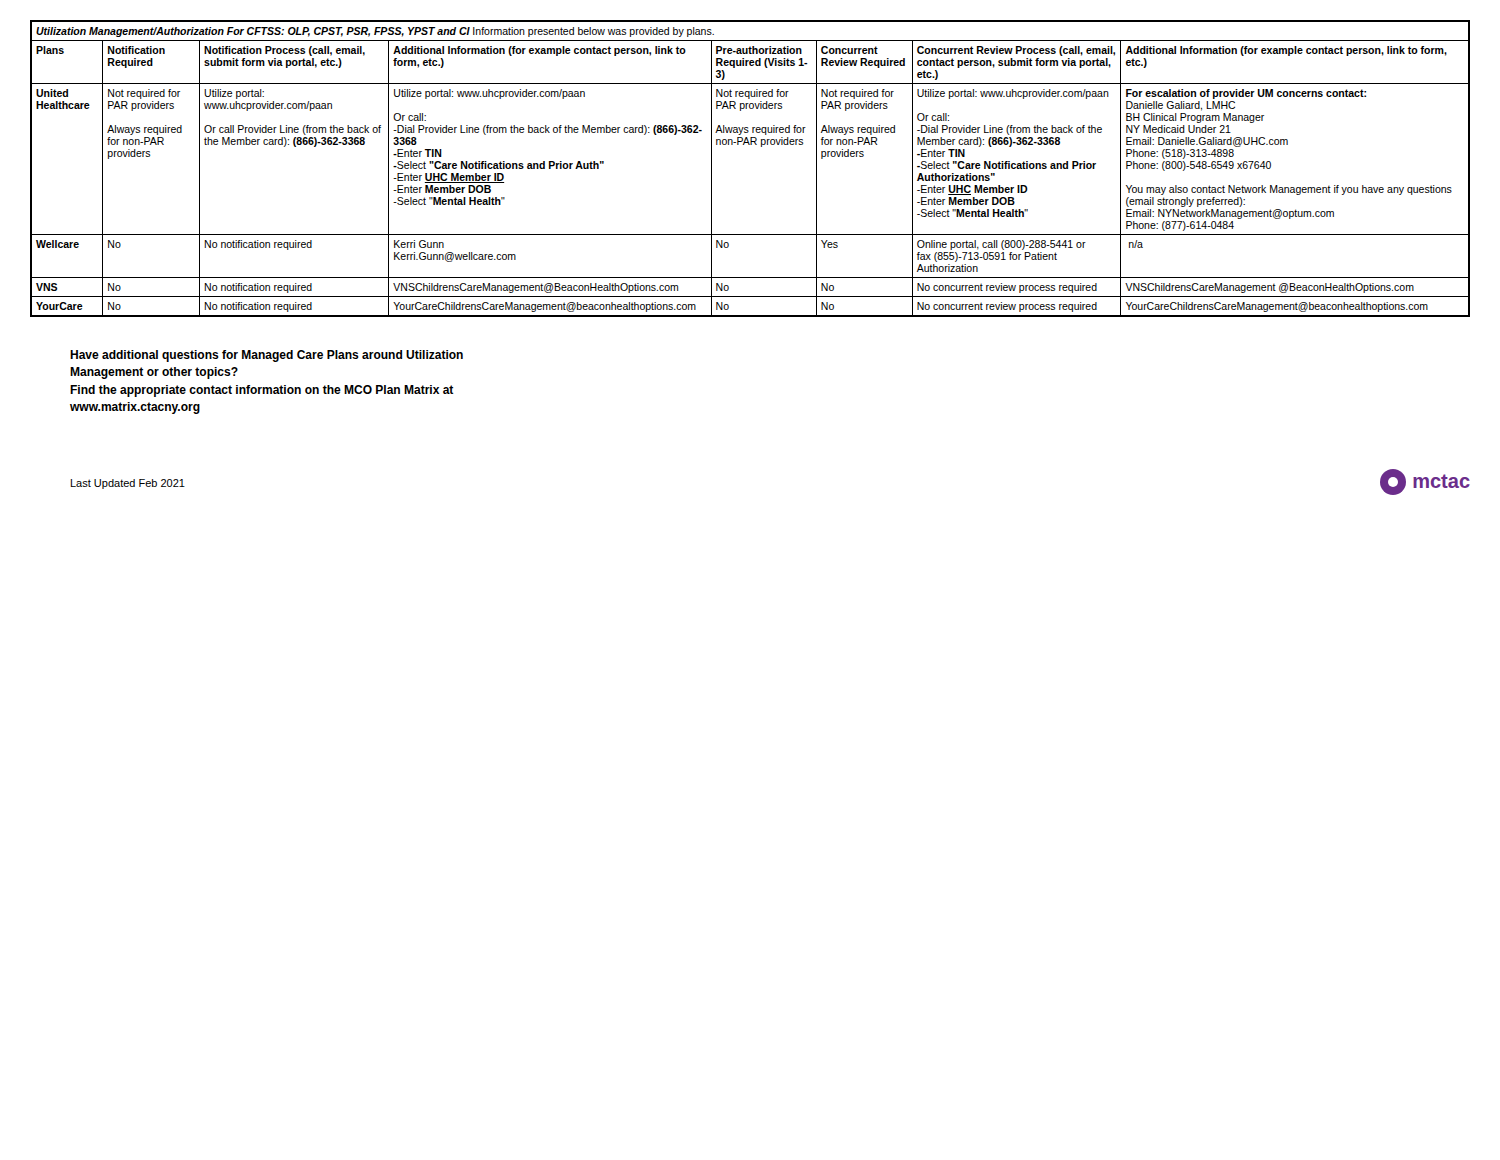| Utilization Management/Authorization For CFTSS: OLP, CPST, PSR, FPSS, YPST and CI Information presented below was provided by plans. |
| Plans | Notification Required | Notification Process (call, email, submit form via portal, etc.) | Additional Information (for example contact person, link to form, etc.) | Pre-authorization Required (Visits 1-3) | Concurrent Review Required | Concurrent Review Process (call, email, contact person, submit form via portal, etc.) | Additional Information (for example contact person, link to form, etc.) |
| United Healthcare | Not required for PAR providers Always required for non-PAR providers | Utilize portal: www.uhcprovider.com/paan Or call Provider Line (from the back of the Member card): (866)-362-3368 | Utilize portal: www.uhcprovider.com/paan Or call: -Dial Provider Line (from the back of the Member card): (866)-362-3368 - Enter TIN - Select "Care Notifications and Prior Auth" -Enter UHC Member ID -Enter Member DOB -Select " Mental Health " | Not required for PAR providers Always required for non-PAR providers | Not required for PAR providers Always required for non-PAR providers | Utilize portal: www.uhcprovider.com/paan Or call: -Dial Provider Line (from the back of the Member card): (866)-362-3368 - Enter TIN - Select "Care Notifications and Prior Authorizations" -Enter UHC Member ID -Enter Member DOB -Select " Mental Health " | For escalation of provider UM concerns contact: Danielle Galiard, LMHC BH Clinical Program Manager NY Medicaid Under 21 Email: Danielle.Galiard@UHC.com Phone: (518)-313-4898 Phone: (800)-548-6549 x67640 You may also contact Network Management if you have any questions (email strongly preferred): Email: NYNetworkManagement@optum.com Phone: (877)-614-0484 |
| Wellcare | No | No notification required | Kerri Gunn Kerri.Gunn@wellcare.com | No | Yes | Online portal, call (800)-288-5441 or fax (855)-713-0591 for Patient Authorization | n/a |
| VNS | No | No notification required | VNSChildrensCareManagement@BeaconHealthOptions.com | No | No | No concurrent review process required | VNSChildrensCareManagement @BeaconHealthOptions.com |
| YourCare | No | No notification required | YourCareChildrensCareManagement@beaconhealthoptions.com | No | No | No concurrent review process required | YourCareChildrensCareManagement@beaconhealthoptions.com |
Have additional questions for Managed Care Plans around Utilization
Management or other topics?
Find the appropriate contact information on the MCO Plan Matrix at
www.matrix.ctacny.org
Last Updated Feb 2021
mctac